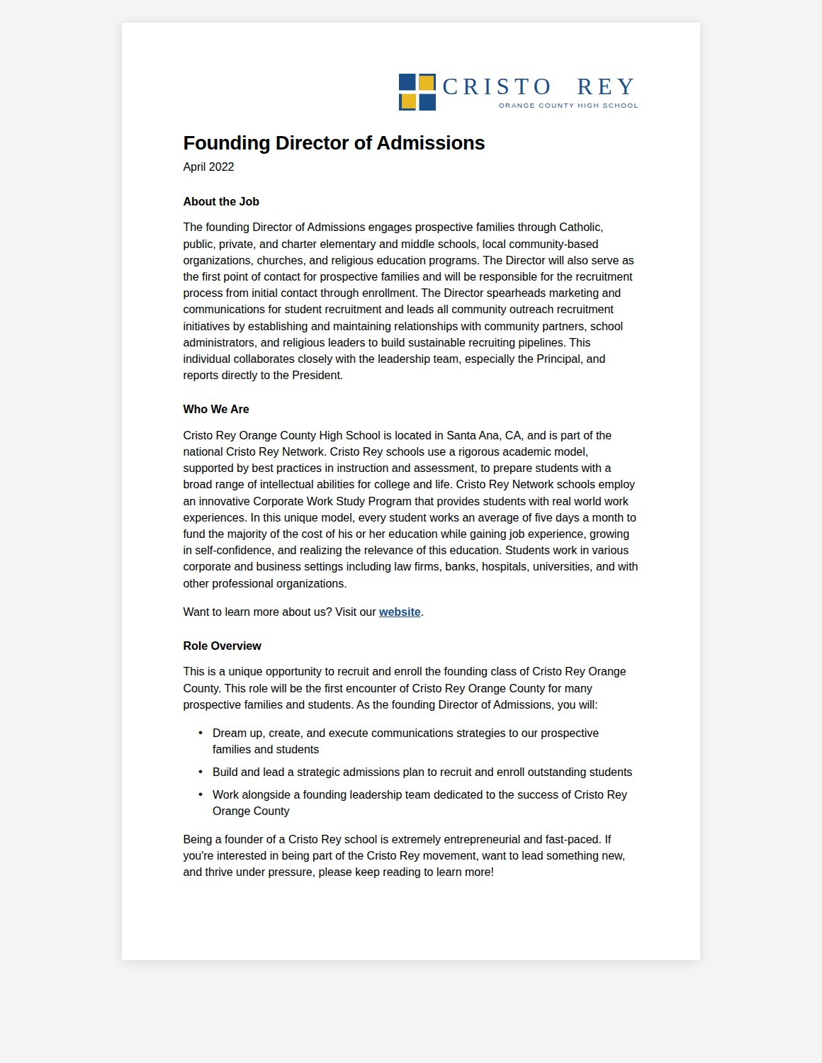CRISTO REY
ORANGE COUNTY HIGH SCHOOL
Founding Director of Admissions
April 2022
About the Job
The founding Director of Admissions engages prospective families through Catholic, public, private, and charter elementary and middle schools, local community-based organizations, churches, and religious education programs. The Director will also serve as the first point of contact for prospective families and will be responsible for the recruitment process from initial contact through enrollment. The Director spearheads marketing and communications for student recruitment and leads all community outreach recruitment initiatives by establishing and maintaining relationships with community partners, school administrators, and religious leaders to build sustainable recruiting pipelines. This individual collaborates closely with the leadership team, especially the Principal, and reports directly to the President.
Who We Are
Cristo Rey Orange County High School is located in Santa Ana, CA, and is part of the national Cristo Rey Network. Cristo Rey schools use a rigorous academic model, supported by best practices in instruction and assessment, to prepare students with a broad range of intellectual abilities for college and life. Cristo Rey Network schools employ an innovative Corporate Work Study Program that provides students with real world work experiences. In this unique model, every student works an average of five days a month to fund the majority of the cost of his or her education while gaining job experience, growing in self-confidence, and realizing the relevance of this education. Students work in various corporate and business settings including law firms, banks, hospitals, universities, and with other professional organizations.
Want to learn more about us? Visit our website.
Role Overview
This is a unique opportunity to recruit and enroll the founding class of Cristo Rey Orange County. This role will be the first encounter of Cristo Rey Orange County for many prospective families and students. As the founding Director of Admissions, you will:
Dream up, create, and execute communications strategies to our prospective families and students
Build and lead a strategic admissions plan to recruit and enroll outstanding students
Work alongside a founding leadership team dedicated to the success of Cristo Rey Orange County
Being a founder of a Cristo Rey school is extremely entrepreneurial and fast-paced. If you're interested in being part of the Cristo Rey movement, want to lead something new, and thrive under pressure, please keep reading to learn more!